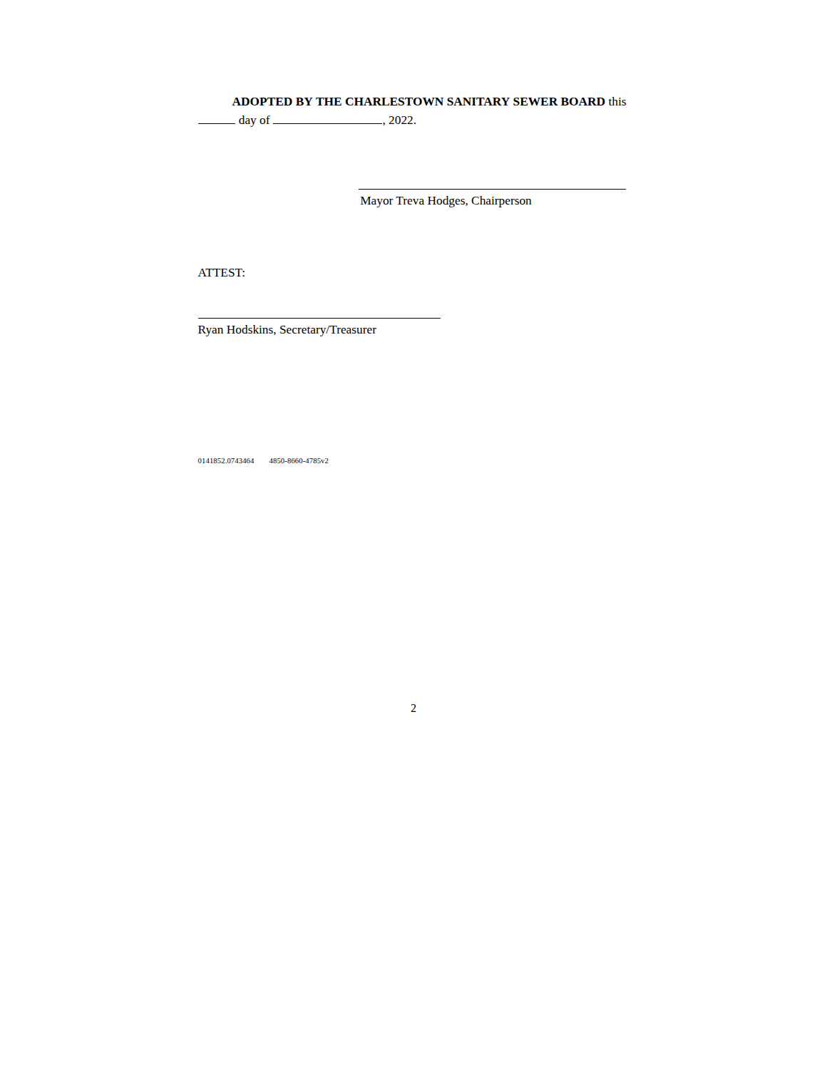ADOPTED BY THE CHARLESTOWN SANITARY SEWER BOARD this day of , 2022.
Mayor Treva Hodges, Chairperson
ATTEST:
Ryan Hodskins, Secretary/Treasurer
0141852.0743464 4850-8660-4785v2
2